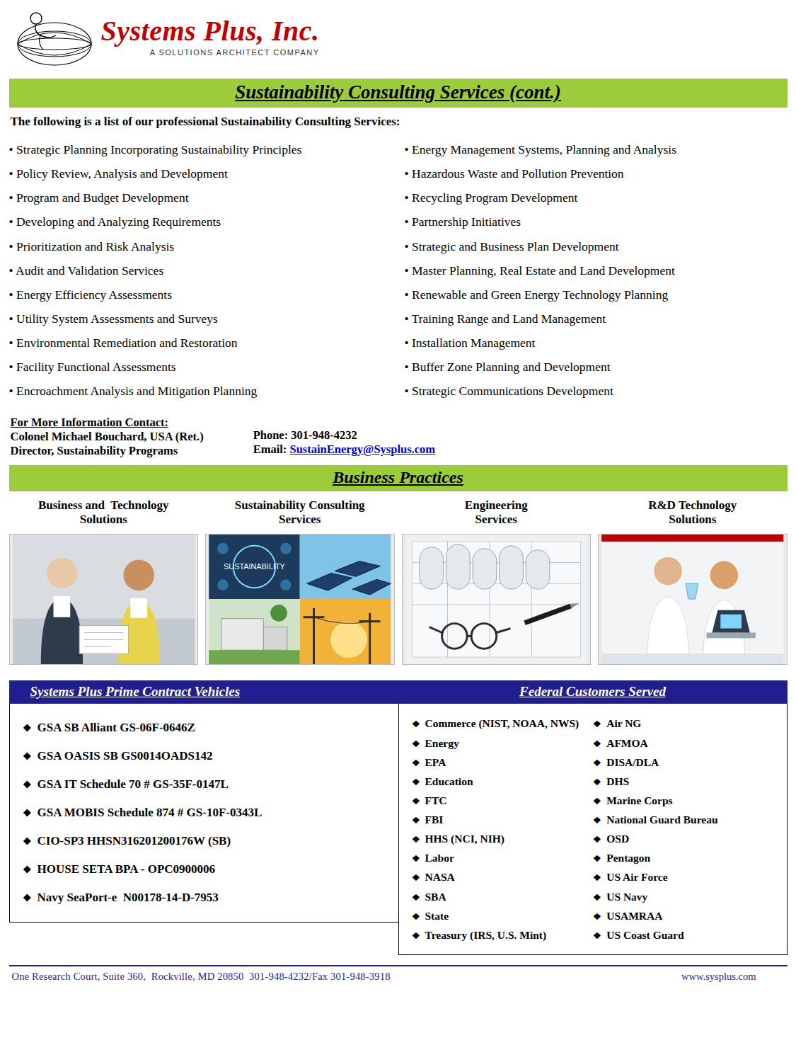Systems Plus logo mark
Systems Plus, Inc.
A SOLUTIONS ARCHITECT COMPANY
Sustainability Consulting Services (cont.)
The following is a list of our professional Sustainability Consulting Services:
Strategic Planning Incorporating Sustainability Principles
Policy Review, Analysis and Development
Program and Budget Development
Developing and Analyzing Requirements
Prioritization and Risk Analysis
Audit and Validation Services
Energy Efficiency Assessments
Utility System Assessments and Surveys
Environmental Remediation and Restoration
Facility Functional Assessments
Encroachment Analysis and Mitigation Planning
Energy Management Systems, Planning and Analysis
Hazardous Waste and Pollution Prevention
Recycling Program Development
Partnership Initiatives
Strategic and Business Plan Development
Master Planning, Real Estate and Land Development
Renewable and Green Energy Technology Planning
Training Range and Land Management
Installation Management
Buffer Zone Planning and Development
Strategic Communications Development
For More Information Contact:
Colonel Michael Bouchard, USA (Ret.)
Director, Sustainability Programs
Phone: 301-948-4232
Email: SustainEnergy@Sysplus.com
Business Practices
Business and Technology
Solutions
Sustainability Consulting
Services
SUSTAINABILITY
Engineering
Services
R&D Technology
Solutions
Systems Plus Prime Contract Vehicles
GSA SB Alliant GS-06F-0646Z
GSA OASIS SB GS0014OADS142
GSA IT Schedule 70 # GS-35F-0147L
GSA MOBIS Schedule 874 # GS-10F-0343L
CIO-SP3 HHSN316201200176W (SB)
HOUSE SETA BPA - OPC0900006
Navy SeaPort-e N00178-14-D-7953
Federal Customers Served
Commerce (NIST, NOAA, NWS)
Energy
EPA
Education
FTC
FBI
HHS (NCI, NIH)
Labor
NASA
SBA
State
Treasury (IRS, U.S. Mint)
Air NG
AFMOA
DISA/DLA
DHS
Marine Corps
National Guard Bureau
OSD
Pentagon
US Air Force
US Navy
USAMRAA
US Coast Guard
One Research Court, Suite 360, Rockville, MD 20850 301-948-4232/Fax 301-948-3918
www.sysplus.com